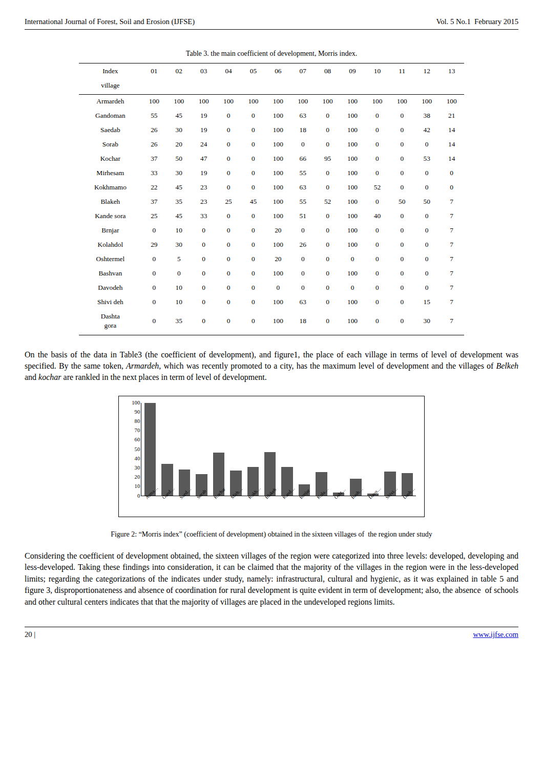International Journal of Forest, Soil and Erosion (IJFSE) Vol. 5 No.1 February 2015
Table 3. the main coefficient of development, Morris index.
| Index | 01 | 02 | 03 | 04 | 05 | 06 | 07 | 08 | 09 | 10 | 11 | 12 | 13 |
| --- | --- | --- | --- | --- | --- | --- | --- | --- | --- | --- | --- | --- | --- |
| village | | | | | | | | | | | | | |
| Armardeh | 100 | 100 | 100 | 100 | 100 | 100 | 100 | 100 | 100 | 100 | 100 | 100 | 100 |
| Gandoman | 55 | 45 | 19 | 0 | 0 | 100 | 63 | 0 | 100 | 0 | 0 | 38 | 21 |
| Saedab | 26 | 30 | 19 | 0 | 0 | 100 | 18 | 0 | 100 | 0 | 0 | 42 | 14 |
| Sorab | 26 | 20 | 24 | 0 | 0 | 100 | 0 | 0 | 100 | 0 | 0 | 0 | 14 |
| Kochar | 37 | 50 | 47 | 0 | 0 | 100 | 66 | 95 | 100 | 0 | 0 | 53 | 14 |
| Mirhesam | 33 | 30 | 19 | 0 | 0 | 100 | 55 | 0 | 100 | 0 | 0 | 0 | 0 |
| Kokhmamo | 22 | 45 | 23 | 0 | 0 | 100 | 63 | 0 | 100 | 52 | 0 | 0 | 0 |
| Blakeh | 37 | 35 | 23 | 25 | 45 | 100 | 55 | 52 | 100 | 0 | 50 | 50 | 7 |
| Kande sora | 25 | 45 | 33 | 0 | 0 | 100 | 51 | 0 | 100 | 40 | 0 | 0 | 7 |
| Brnjar | 0 | 10 | 0 | 0 | 0 | 20 | 0 | 0 | 100 | 0 | 0 | 0 | 7 |
| Kolahdol | 29 | 30 | 0 | 0 | 0 | 100 | 26 | 0 | 100 | 0 | 0 | 0 | 7 |
| Oshtermel | 0 | 5 | 0 | 0 | 0 | 20 | 0 | 0 | 0 | 0 | 0 | 0 | 7 |
| Bashvan | 0 | 0 | 0 | 0 | 0 | 100 | 0 | 0 | 100 | 0 | 0 | 0 | 7 |
| Davodeh | 0 | 10 | 0 | 0 | 0 | 0 | 0 | 0 | 0 | 0 | 0 | 0 | 7 |
| Shivi deh | 0 | 10 | 0 | 0 | 0 | 100 | 63 | 0 | 100 | 0 | 0 | 15 | 7 |
| Dashta gora | 0 | 35 | 0 | 0 | 0 | 100 | 18 | 0 | 100 | 0 | 0 | 30 | 7 |
On the basis of the data in Table3 (the coefficient of development), and figure1, the place of each village in terms of level of development was specified. By the same token, Armardeh, which was recently promoted to a city, has the maximum level of development and the villages of Belkeh and kochar are rankled in the next places in term of level of development.
100 90 80 70 60 50 40 30 20 10 0
Arma… Gand… Saed… Sorab Kochar Mirh… Kokh… Blakeh Kand… Brnjar Kola… Osht… Bash… Davo… Shivi… Dash…
Figure 2: “Morris index” (coefficient of development) obtained in the sixteen villages of the region under study
Considering the coefficient of development obtained, the sixteen villages of the region were categorized into three levels: developed, developing and less-developed. Taking these findings into consideration, it can be claimed that the majority of the villages in the region were in the less-developed limits; regarding the categorizations of the indicates under study, namely: infrastructural, cultural and hygienic, as it was explained in table 5 and figure 3, disproportionateness and absence of coordination for rural development is quite evident in term of development; also, the absence of schools and other cultural centers indicates that that the majority of villages are placed in the undeveloped regions limits.
20 | www.ijfse.com